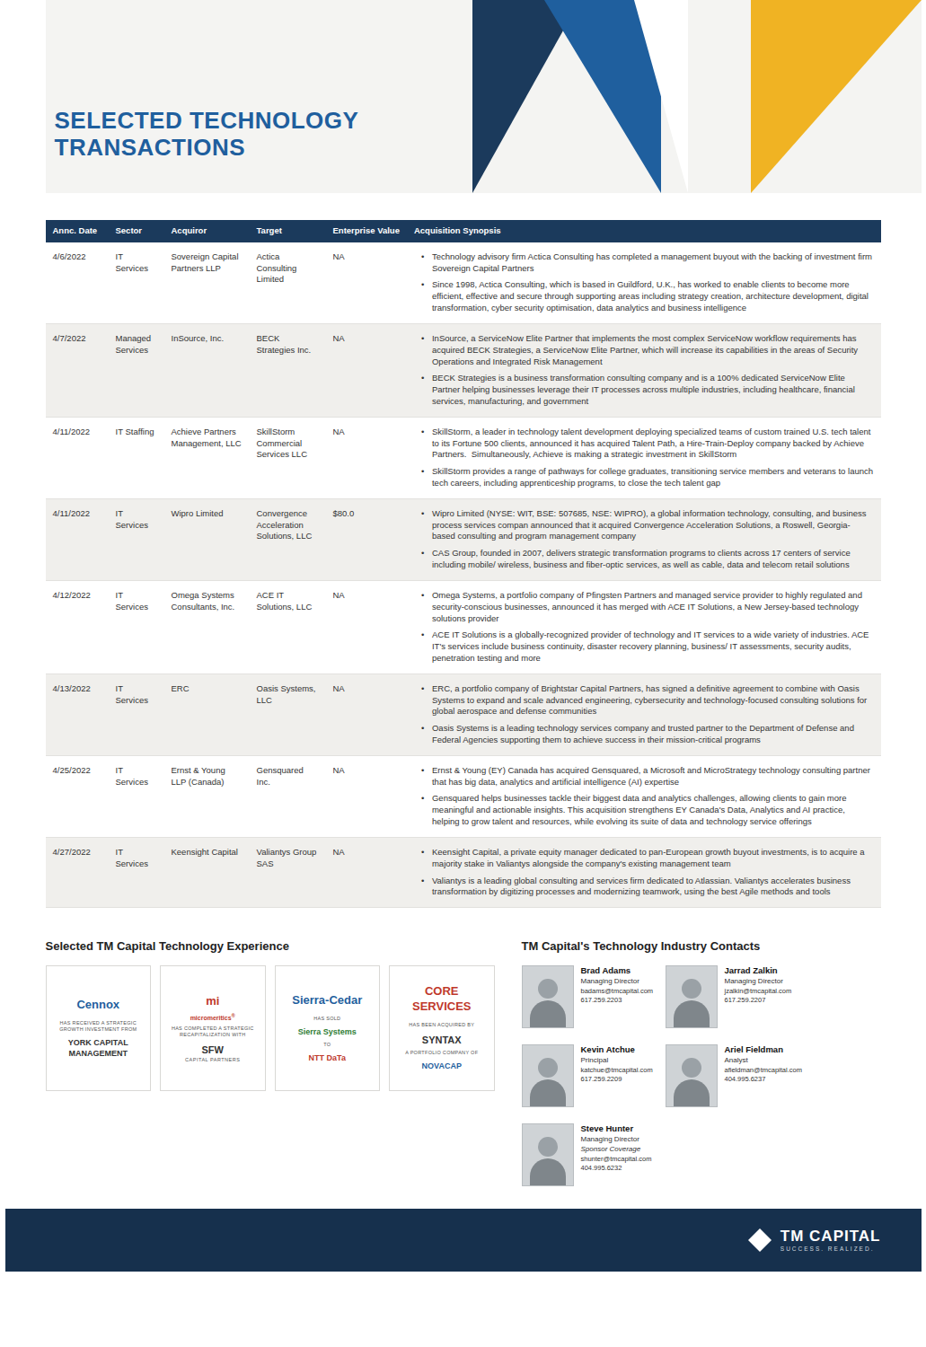Selected Technology
Transactions
| Annc. Date | Sector | Acquiror | Target | Enterprise Value | Acquisition Synopsis |
| --- | --- | --- | --- | --- | --- |
| 4/6/2022 | IT Services | Sovereign Capital Partners LLP | Actica Consulting Limited | NA | Technology advisory firm Actica Consulting has completed a management buyout with the backing of investment firm Sovereign Capital Partners Since 1998, Actica Consulting, which is based in Guildford, U.K., has worked to enable clients to become more efficient, effective and secure through supporting areas including strategy creation, architecture development, digital transformation, cyber security optimisation, data analytics and business intelligence |
| 4/7/2022 | Managed Services | InSource, Inc. | BECK Strategies Inc. | NA | InSource, a ServiceNow Elite Partner that implements the most complex ServiceNow workflow requirements has acquired BECK Strategies, a ServiceNow Elite Partner, which will increase its capabilities in the areas of Security Operations and Integrated Risk Management BECK Strategies is a business transformation consulting company and is a 100% dedicated ServiceNow Elite Partner helping businesses leverage their IT processes across multiple industries, including healthcare, financial services, manufacturing, and government |
| 4/11/2022 | IT Staffing | Achieve Partners Management, LLC | SkillStorm Commercial Services LLC | NA | SkillStorm, a leader in technology talent development deploying specialized teams of custom trained U.S. tech talent to its Fortune 500 clients, announced it has acquired Talent Path, a Hire-Train-Deploy company backed by Achieve Partners. Simultaneously, Achieve is making a strategic investment in SkillStorm SkillStorm provides a range of pathways for college graduates, transitioning service members and veterans to launch tech careers, including apprenticeship programs, to close the tech talent gap |
| 4/11/2022 | IT Services | Wipro Limited | Convergence Acceleration Solutions, LLC | $80.0 | Wipro Limited (NYSE: WIT, BSE: 507685, NSE: WIPRO), a global information technology, consulting, and business process services compan announced that it acquired Convergence Acceleration Solutions, a Roswell, Georgia-based consulting and program management company CAS Group, founded in 2007, delivers strategic transformation programs to clients across 17 centers of service including mobile/ wireless, business and fiber-optic services, as well as cable, data and telecom retail solutions |
| 4/12/2022 | IT Services | Omega Systems Consultants, Inc. | ACE IT Solutions, LLC | NA | Omega Systems, a portfolio company of Pfingsten Partners and managed service provider to highly regulated and security-conscious businesses, announced it has merged with ACE IT Solutions, a New Jersey-based technology solutions provider ACE IT Solutions is a globally-recognized provider of technology and IT services to a wide variety of industries. ACE IT's services include business continuity, disaster recovery planning, business/ IT assessments, security audits, penetration testing and more |
| 4/13/2022 | IT Services | ERC | Oasis Systems, LLC | NA | ERC, a portfolio company of Brightstar Capital Partners, has signed a definitive agreement to combine with Oasis Systems to expand and scale advanced engineering, cybersecurity and technology-focused consulting solutions for global aerospace and defense communities Oasis Systems is a leading technology services company and trusted partner to the Department of Defense and Federal Agencies supporting them to achieve success in their mission-critical programs |
| 4/25/2022 | IT Services | Ernst & Young LLP (Canada) | Gensquared Inc. | NA | Ernst & Young (EY) Canada has acquired Gensquared, a Microsoft and MicroStrategy technology consulting partner that has big data, analytics and artificial intelligence (AI) expertise Gensquared helps businesses tackle their biggest data and analytics challenges, allowing clients to gain more meaningful and actionable insights. This acquisition strengthens EY Canada's Data, Analytics and AI practice, helping to grow talent and resources, while evolving its suite of data and technology service offerings |
| 4/27/2022 | IT Services | Keensight Capital | Valiantys Group SAS | NA | Keensight Capital, a private equity manager dedicated to pan-European growth buyout investments, is to acquire a majority stake in Valiantys alongside the company's existing management team Valiantys is a leading global consulting and services firm dedicated to Atlassian. Valiantys accelerates business transformation by digitizing processes and modernizing teamwork, using the best Agile methods and tools |
Selected TM Capital Technology Experience
Cennox
HAS RECEIVED A STRATEGIC GROWTH INVESTMENT FROM
YORK CAPITAL
MANAGEMENT
mi
micromeritics®
HAS COMPLETED A STRATEGIC RECAPITALIZATION WITH
SFW
CAPITAL PARTNERS
Sierra-Cedar
HAS SOLD
Sierra Systems
TO
NTT DaTa
CORE SERVICES
HAS BEEN ACQUIRED BY
SYNTAX
A PORTFOLIO COMPANY OF
NOVACAP
TM Capital's Technology Industry Contacts
Brad Adams
Managing Director
badams@tmcapital.com
617.259.2203
Jarrad Zalkin
Managing Director
jzalkin@tmcapital.com
617.259.2207
Kevin Atchue
Principal
katchue@tmcapital.com
617.259.2209
Ariel Fieldman
Analyst
afieldman@tmcapital.com
404.995.6237
Steve Hunter
Managing Director
Sponsor Coverage
shunter@tmcapital.com
404.995.6232
TM CAPITAL
SUCCESS. REALIZED.